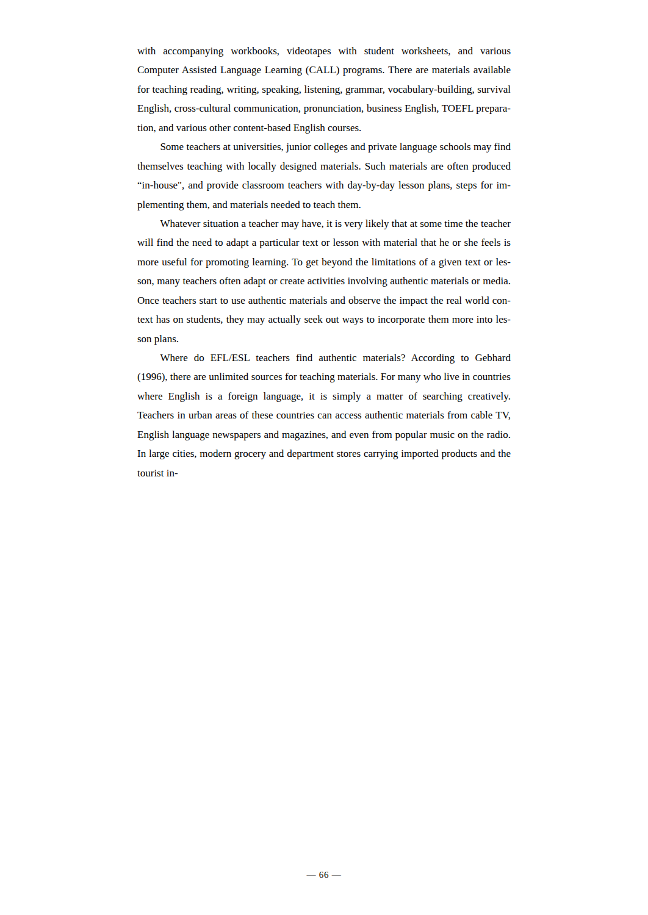with accompanying workbooks, videotapes with student work­sheets, and various Computer Assisted Language Learning (CALL) programs. There are materials available for teaching reading, writ­ing, speaking, listening, grammar, vocabulary-building, survival English, cross-cultural communication, pronunciation, business English, TOEFL preparation, and various other content-based Eng­lish courses.
Some teachers at universities, junior colleges and private language schools may find themselves teaching with locally de­signed materials. Such materials are often produced “in-house", and provide classroom teachers with day-by-day lesson plans, steps for implementing them, and materials needed to teach them.
Whatever situation a teacher may have, it is very likely that at some time the teacher will find the need to adapt a particular text or lesson with material that he or she feels is more useful for promoting learning. To get beyond the limitations of a given text or lesson, many teachers often adapt or create activities involving authentic materials or media. Once teachers start to use authentic materials and observe the impact the real world context has on students, they may actually seek out ways to incorporate them more into lesson plans.
Where do EFL/ESL teachers find authentic materials? Ac­cording to Gebhard (1996), there are unlimited sources for teaching materials. For many who live in countries where English is a foreign language, it is simply a matter of searching creatively. Teachers in urban areas of these countries can access authentic materials from cable TV, English language newspapers and magazines, and even from popular music on the radio. In large cities, modern grocery and department stores carrying imported products and the tourist in-
— 66 —